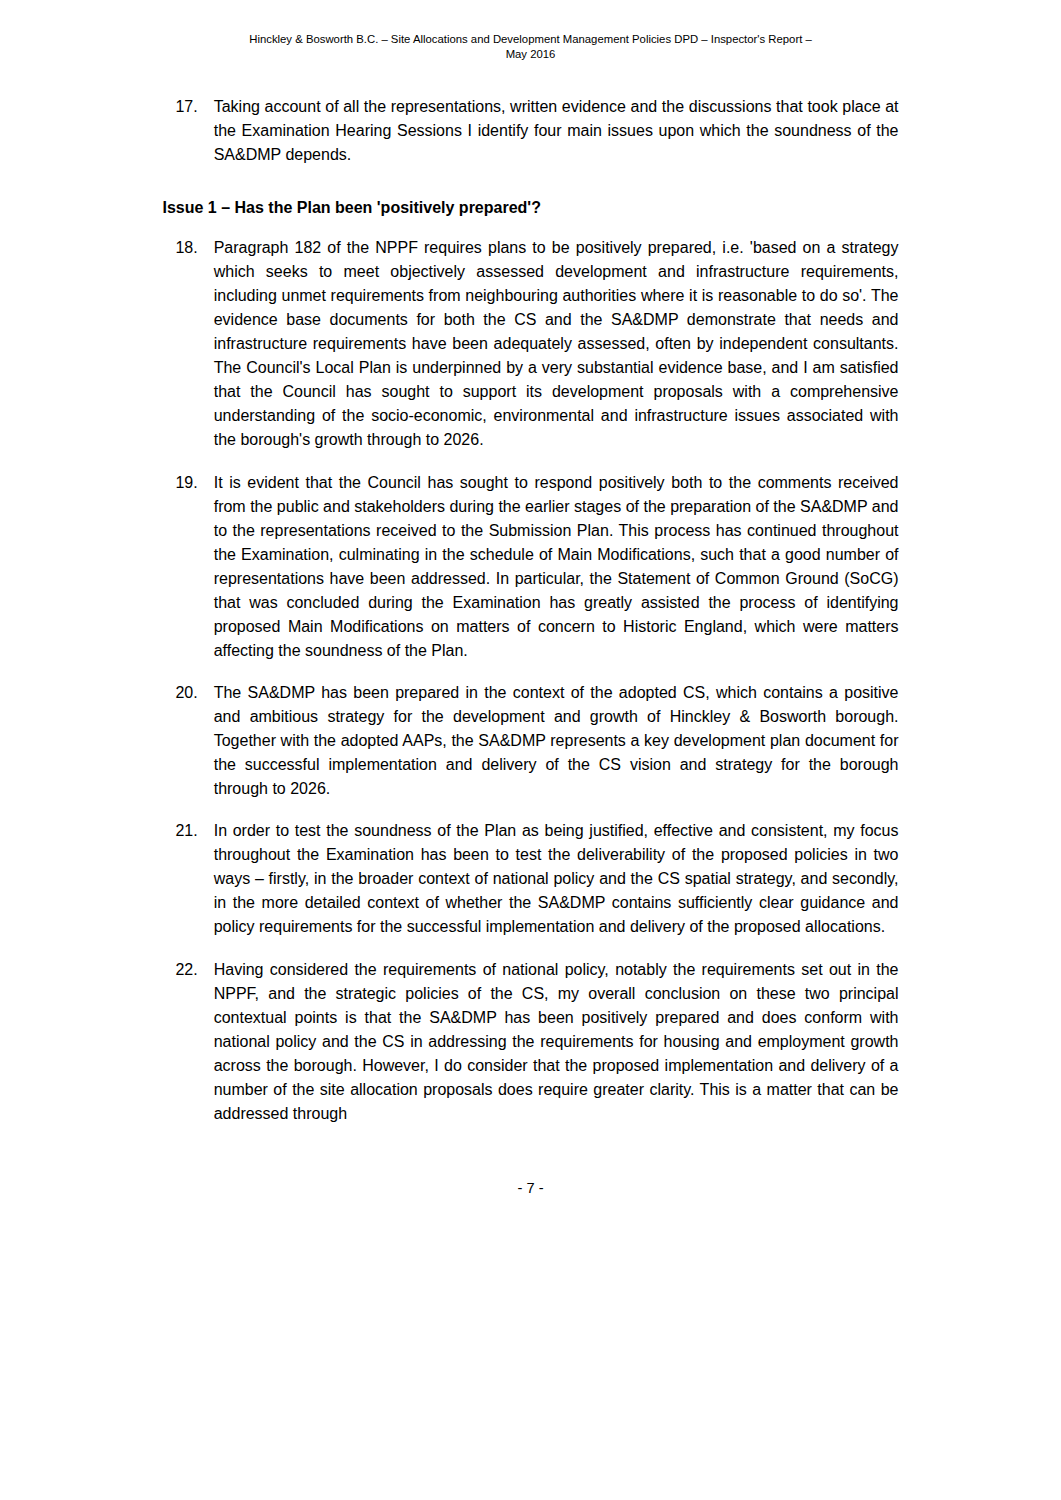Hinckley & Bosworth B.C. – Site Allocations and Development Management Policies DPD – Inspector's Report –
May 2016
17. Taking account of all the representations, written evidence and the discussions that took place at the Examination Hearing Sessions I identify four main issues upon which the soundness of the SA&DMP depends.
Issue 1 – Has the Plan been 'positively prepared'?
18. Paragraph 182 of the NPPF requires plans to be positively prepared, i.e. 'based on a strategy which seeks to meet objectively assessed development and infrastructure requirements, including unmet requirements from neighbouring authorities where it is reasonable to do so'. The evidence base documents for both the CS and the SA&DMP demonstrate that needs and infrastructure requirements have been adequately assessed, often by independent consultants. The Council's Local Plan is underpinned by a very substantial evidence base, and I am satisfied that the Council has sought to support its development proposals with a comprehensive understanding of the socio-economic, environmental and infrastructure issues associated with the borough's growth through to 2026.
19. It is evident that the Council has sought to respond positively both to the comments received from the public and stakeholders during the earlier stages of the preparation of the SA&DMP and to the representations received to the Submission Plan. This process has continued throughout the Examination, culminating in the schedule of Main Modifications, such that a good number of representations have been addressed. In particular, the Statement of Common Ground (SoCG) that was concluded during the Examination has greatly assisted the process of identifying proposed Main Modifications on matters of concern to Historic England, which were matters affecting the soundness of the Plan.
20. The SA&DMP has been prepared in the context of the adopted CS, which contains a positive and ambitious strategy for the development and growth of Hinckley & Bosworth borough. Together with the adopted AAPs, the SA&DMP represents a key development plan document for the successful implementation and delivery of the CS vision and strategy for the borough through to 2026.
21. In order to test the soundness of the Plan as being justified, effective and consistent, my focus throughout the Examination has been to test the deliverability of the proposed policies in two ways – firstly, in the broader context of national policy and the CS spatial strategy, and secondly, in the more detailed context of whether the SA&DMP contains sufficiently clear guidance and policy requirements for the successful implementation and delivery of the proposed allocations.
22. Having considered the requirements of national policy, notably the requirements set out in the NPPF, and the strategic policies of the CS, my overall conclusion on these two principal contextual points is that the SA&DMP has been positively prepared and does conform with national policy and the CS in addressing the requirements for housing and employment growth across the borough. However, I do consider that the proposed implementation and delivery of a number of the site allocation proposals does require greater clarity. This is a matter that can be addressed through
- 7 -